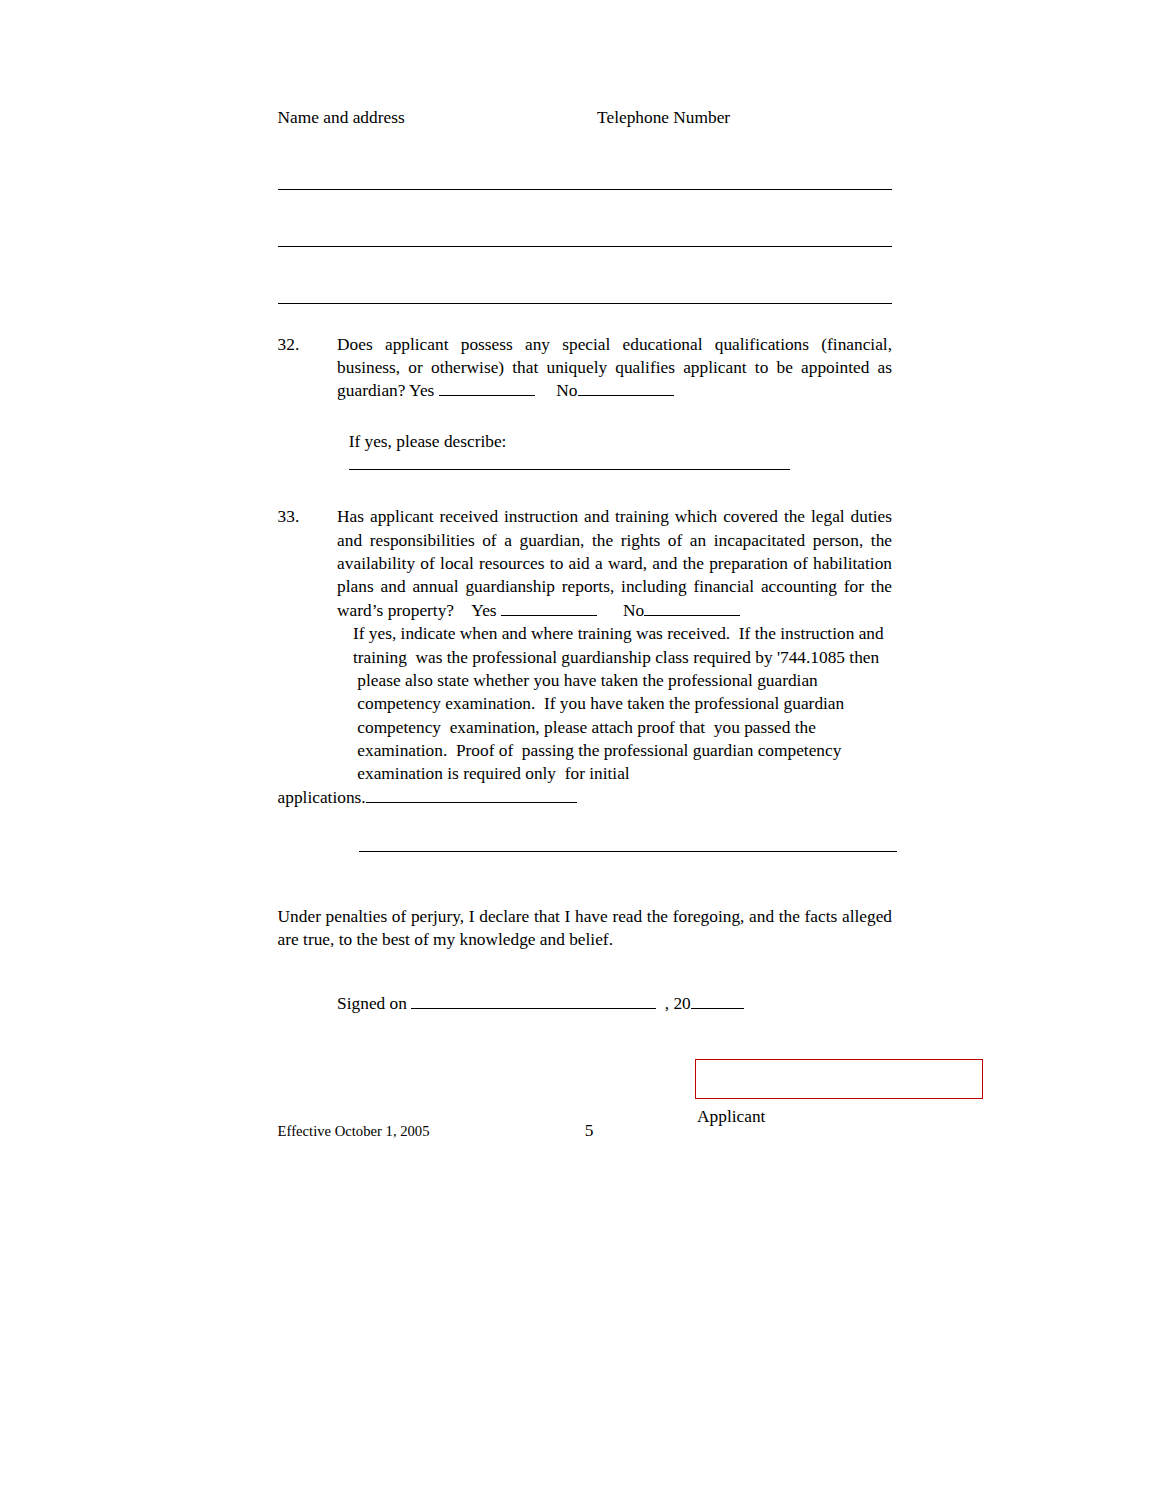Name and address
Telephone Number
32.
Does applicant possess any special educational qualifications (financial, business, or otherwise) that uniquely qualifies applicant to be appointed as guardian? Yes No
If yes, please describe:
33.
Has applicant received instruction and training which covered the legal duties and responsibilities of a guardian, the rights of an incapacitated person, the availability of local resources to aid a ward, and the preparation of habilitation plans and annual guardianship reports, including financial accounting for the ward’s property? Yes No
If yes, indicate when and where training was received. If the instruction and
training was the professional guardianship class required by '744.1085 then
please also state whether you have taken the professional guardian
competency examination. If you have taken the professional guardian
competency examination, please attach proof that you passed the
examination. Proof of passing the professional guardian competency
examination is required only for initial
applications.
Under penalties of perjury, I declare that I have read the foregoing, and the facts alleged are true, to the best of my knowledge and belief.
Signed on , 20
Applicant
Effective October 1, 2005
5